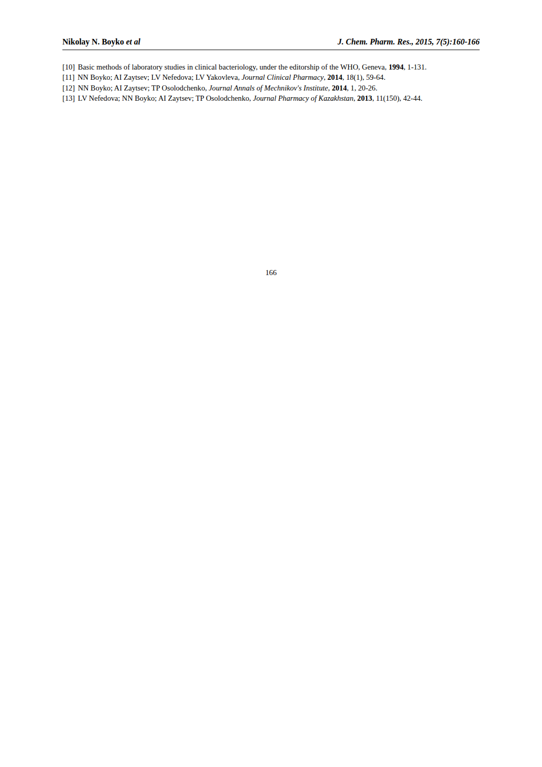Nikolay N. Boyko et al J. Chem. Pharm. Res., 2015, 7(5):160-166
[10] Basic methods of laboratory studies in clinical bacteriology, under the editorship of the WHO, Geneva, 1994, 1-131.
[11] NN Boyko; AI Zaytsev; LV Nefedova; LV Yakovleva, Journal Clinical Pharmacy, 2014, 18(1), 59-64.
[12] NN Boyko; AI Zaytsev; TP Osolodchenko, Journal Annals of Mechnikov's Institute, 2014, 1, 20-26.
[13] LV Nefedova; NN Boyko; AI Zaytsev; TP Osolodchenko, Journal Pharmacy of Kazakhstan, 2013, 11(150), 42-44.
166